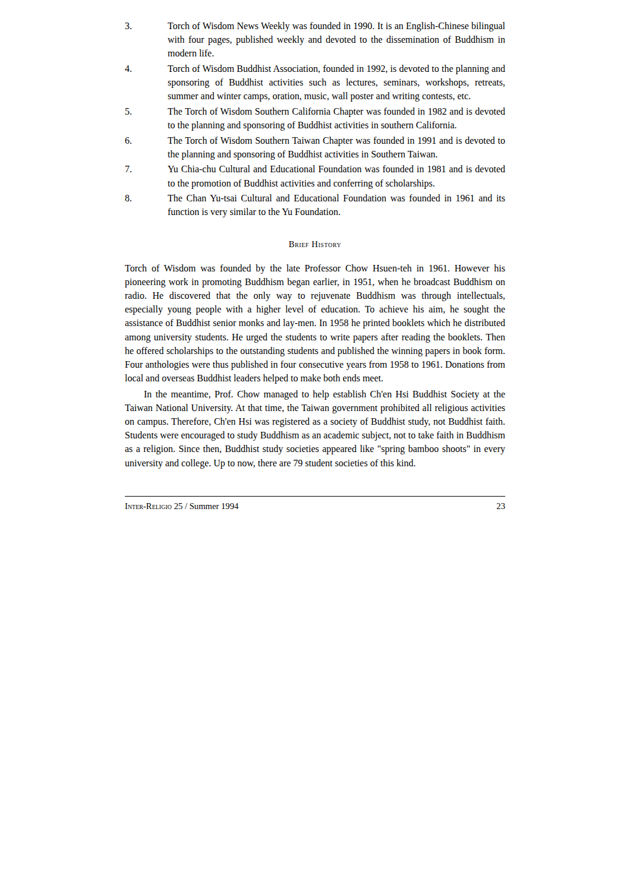Torch of Wisdom News Weekly was founded in 1990. It is an English-Chinese bilingual with four pages, published weekly and devoted to the dissemination of Buddhism in modern life.
Torch of Wisdom Buddhist Association, founded in 1992, is devoted to the planning and sponsoring of Buddhist activities such as lectures, seminars, workshops, retreats, summer and winter camps, oration, music, wall poster and writing contests, etc.
The Torch of Wisdom Southern California Chapter was founded in 1982 and is devoted to the planning and sponsoring of Buddhist activities in southern California.
The Torch of Wisdom Southern Taiwan Chapter was founded in 1991 and is devoted to the planning and sponsoring of Buddhist activities in Southern Taiwan.
Yu Chia-chu Cultural and Educational Foundation was founded in 1981 and is devoted to the promotion of Buddhist activities and conferring of scholarships.
The Chan Yu-tsai Cultural and Educational Foundation was founded in 1961 and its function is very similar to the Yu Foundation.
Brief History
Torch of Wisdom was founded by the late Professor Chow Hsuen-teh in 1961. However his pioneering work in promoting Buddhism began earlier, in 1951, when he broadcast Buddhism on radio. He discovered that the only way to rejuvenate Buddhism was through intellectuals, especially young people with a higher level of education. To achieve his aim, he sought the assistance of Buddhist senior monks and lay-men. In 1958 he printed booklets which he distributed among university students. He urged the students to write papers after reading the booklets. Then he offered scholarships to the outstanding students and published the winning papers in book form. Four anthologies were thus published in four consecutive years from 1958 to 1961. Donations from local and overseas Buddhist leaders helped to make both ends meet.
In the meantime, Prof. Chow managed to help establish Ch'en Hsi Buddhist Society at the Taiwan National University. At that time, the Taiwan government prohibited all religious activities on campus. Therefore, Ch'en Hsi was registered as a society of Buddhist study, not Buddhist faith. Students were encouraged to study Buddhism as an academic subject, not to take faith in Buddhism as a religion. Since then, Buddhist study societies appeared like "spring bamboo shoots" in every university and college. Up to now, there are 79 student societies of this kind.
Inter-Religio 25 / Summer 1994 23